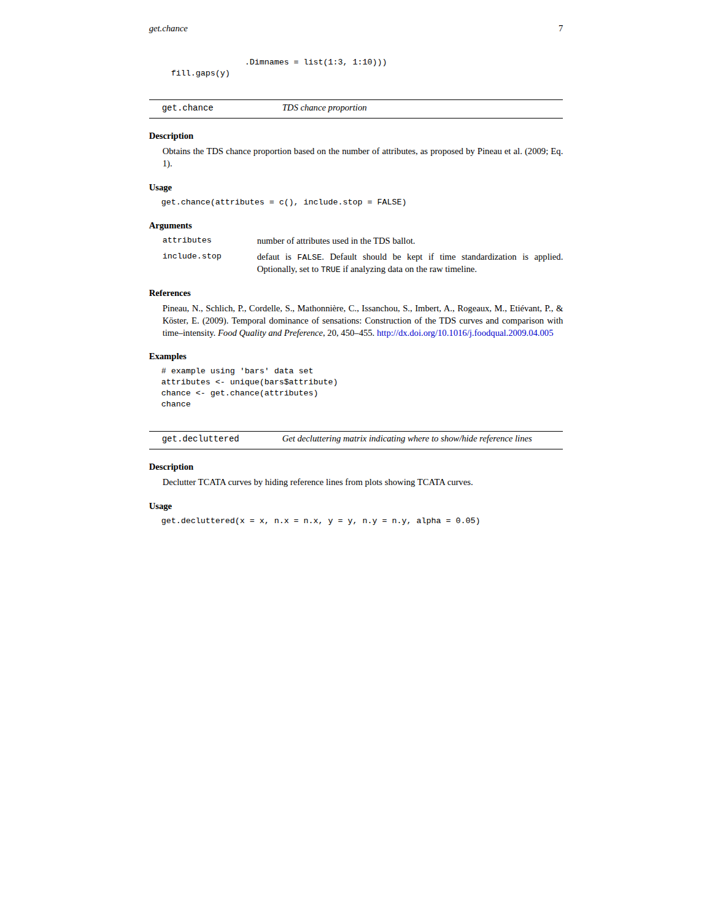get.chance 7
                 .Dimnames = list(1:3, 1:10)))
  fill.gaps(y)
get.chance TDS chance proportion
Description
Obtains the TDS chance proportion based on the number of attributes, as proposed by Pineau et al. (2009; Eq. 1).
Usage
get.chance(attributes = c(), include.stop = FALSE)
Arguments
attributes
number of attributes used in the TDS ballot.
include.stop
defaut is FALSE. Default should be kept if time standardization is applied. Optionally, set to TRUE if analyzing data on the raw timeline.
References
Pineau, N., Schlich, P., Cordelle, S., Mathonnière, C., Issanchou, S., Imbert, A., Rogeaux, M., Etiévant, P., & Köster, E. (2009). Temporal dominance of sensations: Construction of the TDS curves and comparison with time–intensity. Food Quality and Preference, 20, 450–455. http://dx.doi.org/10.1016/j.foodqual.2009.04.005
Examples
# example using 'bars' data set
attributes <- unique(bars$attribute)
chance <- get.chance(attributes)
chance
get.decluttered Get decluttering matrix indicating where to show/hide reference lines
Description
Declutter TCATA curves by hiding reference lines from plots showing TCATA curves.
Usage
get.decluttered(x = x, n.x = n.x, y = y, n.y = n.y, alpha = 0.05)